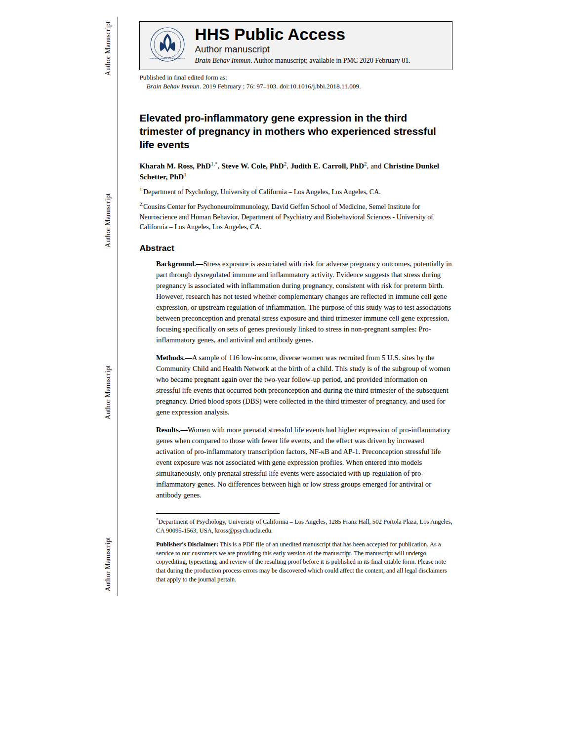Author Manuscript Author Manuscript Author Manuscript Author Manuscript
DEPARTMENT OF HEALTH & HUMAN SERVICES
HHS Public Access
Author manuscript
Brain Behav Immun. Author manuscript; available in PMC 2020 February 01.
Published in final edited form as:
Brain Behav Immun. 2019 February ; 76: 97–103. doi:10.1016/j.bbi.2018.11.009.
Elevated pro-inflammatory gene expression in the third trimester of pregnancy in mothers who experienced stressful life events
Kharah M. Ross, PhD1,*, Steve W. Cole, PhD2, Judith E. Carroll, PhD2, and Christine Dunkel Schetter, PhD1
1.Department of Psychology, University of California – Los Angeles, Los Angeles, CA.
2.Cousins Center for Psychoneuroimmunology, David Geffen School of Medicine, Semel Institute for Neuroscience and Human Behavior, Department of Psychiatry and Biobehavioral Sciences - University of California – Los Angeles, Los Angeles, CA.
Abstract
Background.—Stress exposure is associated with risk for adverse pregnancy outcomes, potentially in part through dysregulated immune and inflammatory activity. Evidence suggests that stress during pregnancy is associated with inflammation during pregnancy, consistent with risk for preterm birth. However, research has not tested whether complementary changes are reflected in immune cell gene expression, or upstream regulation of inflammation. The purpose of this study was to test associations between preconception and prenatal stress exposure and third trimester immune cell gene expression, focusing specifically on sets of genes previously linked to stress in non-pregnant samples: Pro-inflammatory genes, and antiviral and antibody genes.
Methods.—A sample of 116 low-income, diverse women was recruited from 5 U.S. sites by the Community Child and Health Network at the birth of a child. This study is of the subgroup of women who became pregnant again over the two-year follow-up period, and provided information on stressful life events that occurred both preconception and during the third trimester of the subsequent pregnancy. Dried blood spots (DBS) were collected in the third trimester of pregnancy, and used for gene expression analysis.
Results.—Women with more prenatal stressful life events had higher expression of pro-inflammatory genes when compared to those with fewer life events, and the effect was driven by increased activation of pro-inflammatory transcription factors, NF-κB and AP-1. Preconception stressful life event exposure was not associated with gene expression profiles. When entered into models simultaneously, only prenatal stressful life events were associated with up-regulation of pro-inflammatory genes. No differences between high or low stress groups emerged for antiviral or antibody genes.
*Department of Psychology, University of California – Los Angeles, 1285 Franz Hall, 502 Portola Plaza, Los Angeles, CA 90095-1563, USA, kross@psych.ucla.edu.
Publisher's Disclaimer: This is a PDF file of an unedited manuscript that has been accepted for publication. As a service to our customers we are providing this early version of the manuscript. The manuscript will undergo copyediting, typesetting, and review of the resulting proof before it is published in its final citable form. Please note that during the production process errors may be discovered which could affect the content, and all legal disclaimers that apply to the journal pertain.